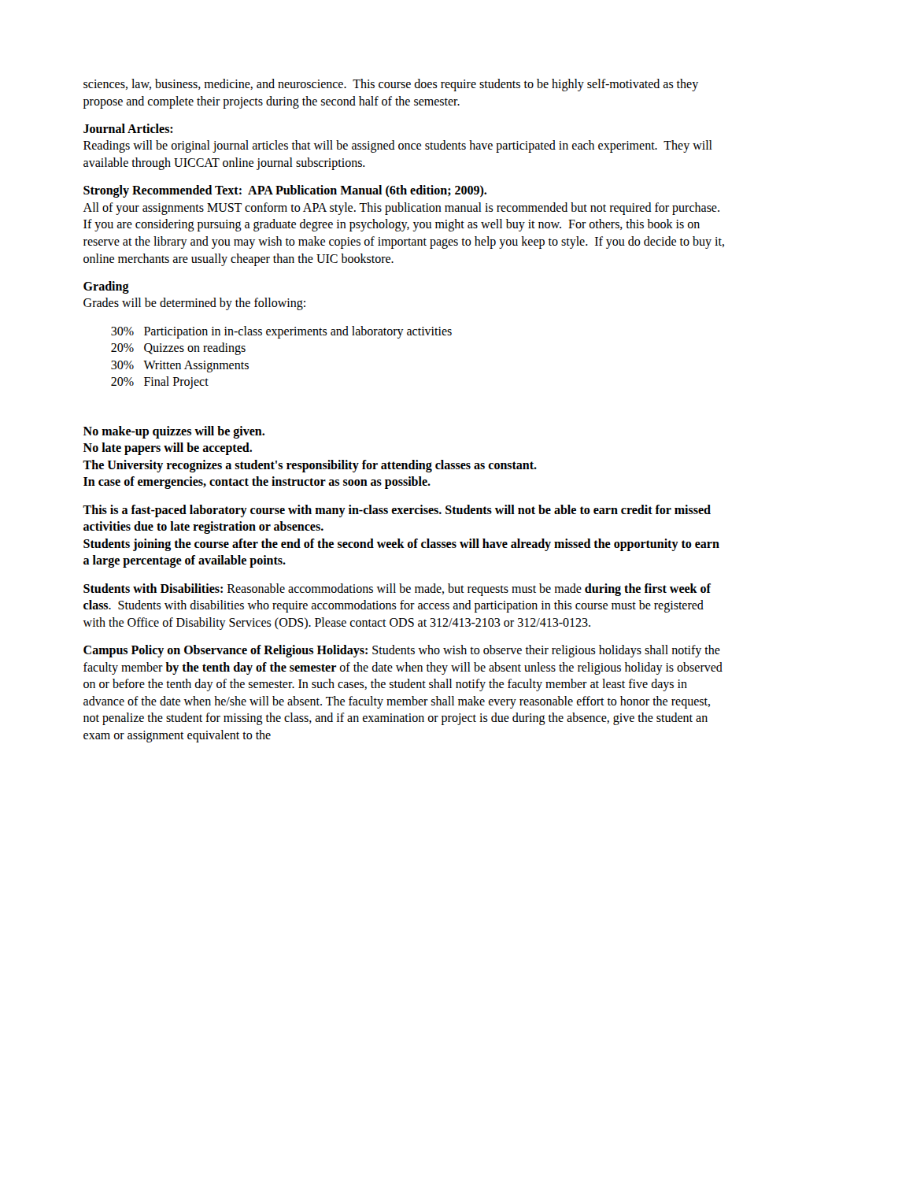sciences, law, business, medicine, and neuroscience. This course does require students to be highly self-motivated as they propose and complete their projects during the second half of the semester.
Journal Articles:
Readings will be original journal articles that will be assigned once students have participated in each experiment. They will available through UICCAT online journal subscriptions.
Strongly Recommended Text: APA Publication Manual (6th edition; 2009).
All of your assignments MUST conform to APA style. This publication manual is recommended but not required for purchase. If you are considering pursuing a graduate degree in psychology, you might as well buy it now. For others, this book is on reserve at the library and you may wish to make copies of important pages to help you keep to style. If you do decide to buy it, online merchants are usually cheaper than the UIC bookstore.
Grading
Grades will be determined by the following:
30% Participation in in-class experiments and laboratory activities
20% Quizzes on readings
30% Written Assignments
20% Final Project
No make-up quizzes will be given.
No late papers will be accepted.
The University recognizes a student's responsibility for attending classes as constant.
In case of emergencies, contact the instructor as soon as possible.
This is a fast-paced laboratory course with many in-class exercises. Students will not be able to earn credit for missed activities due to late registration or absences.
Students joining the course after the end of the second week of classes will have already missed the opportunity to earn a large percentage of available points.
Students with Disabilities: Reasonable accommodations will be made, but requests must be made during the first week of class. Students with disabilities who require accommodations for access and participation in this course must be registered with the Office of Disability Services (ODS). Please contact ODS at 312/413-2103 or 312/413-0123.
Campus Policy on Observance of Religious Holidays: Students who wish to observe their religious holidays shall notify the faculty member by the tenth day of the semester of the date when they will be absent unless the religious holiday is observed on or before the tenth day of the semester. In such cases, the student shall notify the faculty member at least five days in advance of the date when he/she will be absent. The faculty member shall make every reasonable effort to honor the request, not penalize the student for missing the class, and if an examination or project is due during the absence, give the student an exam or assignment equivalent to the